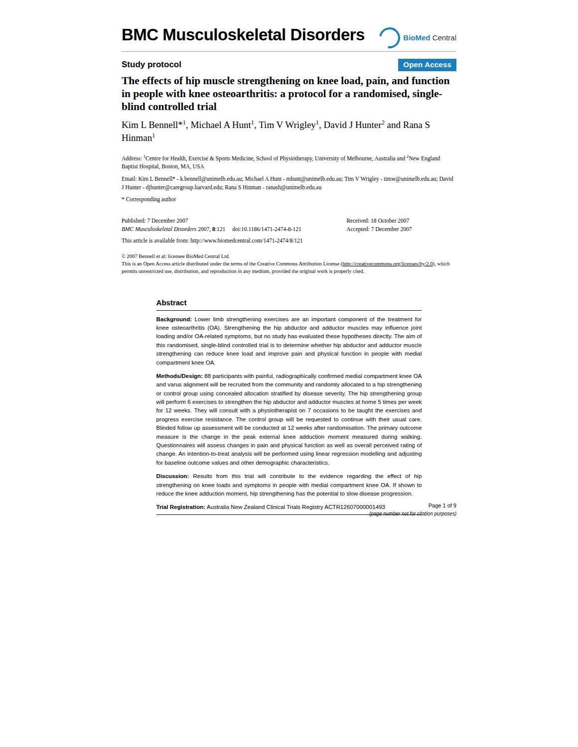BMC Musculoskeletal Disorders
Bio Med Central
Study protocol
Open Access
The effects of hip muscle strengthening on knee load, pain, and function in people with knee osteoarthritis: a protocol for a randomised, single-blind controlled trial
Kim L Bennell*1, Michael A Hunt1, Tim V Wrigley1, David J Hunter2 and Rana S Hinman1
Address: 1Centre for Health, Exercise & Sports Medicine, School of Physiotherapy, University of Melbourne, Australia and 2New England Baptist Hospital, Boston, MA, USA
Email: Kim L Bennell* - k.bennell@unimelb.edu.au; Michael A Hunt - mhunt@unimelb.edu.au; Tim V Wrigley - timw@unimelb.edu.au; David J Hunter - djhunter@caregroup.harvard.edu; Rana S Hinman - ranash@unimelb.edu.au
* Corresponding author
Published: 7 December 2007
BMC Musculoskeletal Disorders 2007, 8:121doi:10.1186/1471-2474-8-121
This article is available from: http://www.biomedcentral.com/1471-2474/8/121
Received: 18 October 2007
Accepted: 7 December 2007
© 2007 Bennell et al; licensee BioMed Central Ltd.
This is an Open Access article distributed under the terms of the Creative Commons Attribution License (http://creativecommons.org/licenses/by/2.0), which permits unrestricted use, distribution, and reproduction in any medium, provided the original work is properly cited.
Abstract
Background: Lower limb strengthening exercises are an important component of the treatment for knee osteoarthritis (OA). Strengthening the hip abductor and adductor muscles may influence joint loading and/or OA-related symptoms, but no study has evaluated these hypotheses directly. The aim of this randomised, single-blind controlled trial is to determine whether hip abductor and adductor muscle strengthening can reduce knee load and improve pain and physical function in people with medial compartment knee OA.
Methods/Design: 88 participants with painful, radiographically confirmed medial compartment knee OA and varus alignment will be recruited from the community and randomly allocated to a hip strengthening or control group using concealed allocation stratified by disease severity. The hip strengthening group will perform 6 exercises to strengthen the hip abductor and adductor muscles at home 5 times per week for 12 weeks. They will consult with a physiotherapist on 7 occasions to be taught the exercises and progress exercise resistance. The control group will be requested to continue with their usual care. Blinded follow up assessment will be conducted at 12 weeks after randomisation. The primary outcome measure is the change in the peak external knee adduction moment measured during walking. Questionnaires will assess changes in pain and physical function as well as overall perceived rating of change. An intention-to-treat analysis will be performed using linear regression modelling and adjusting for baseline outcome values and other demographic characteristics.
Discussion: Results from this trial will contribute to the evidence regarding the effect of hip strengthening on knee loads and symptoms in people with medial compartment knee OA. If shown to reduce the knee adduction moment, hip strengthening has the potential to slow disease progression.
Trial Registration: Australia New Zealand Clinical Trials Registry ACTR12607000001493
Page 1 of 9
(page number not for citation purposes)